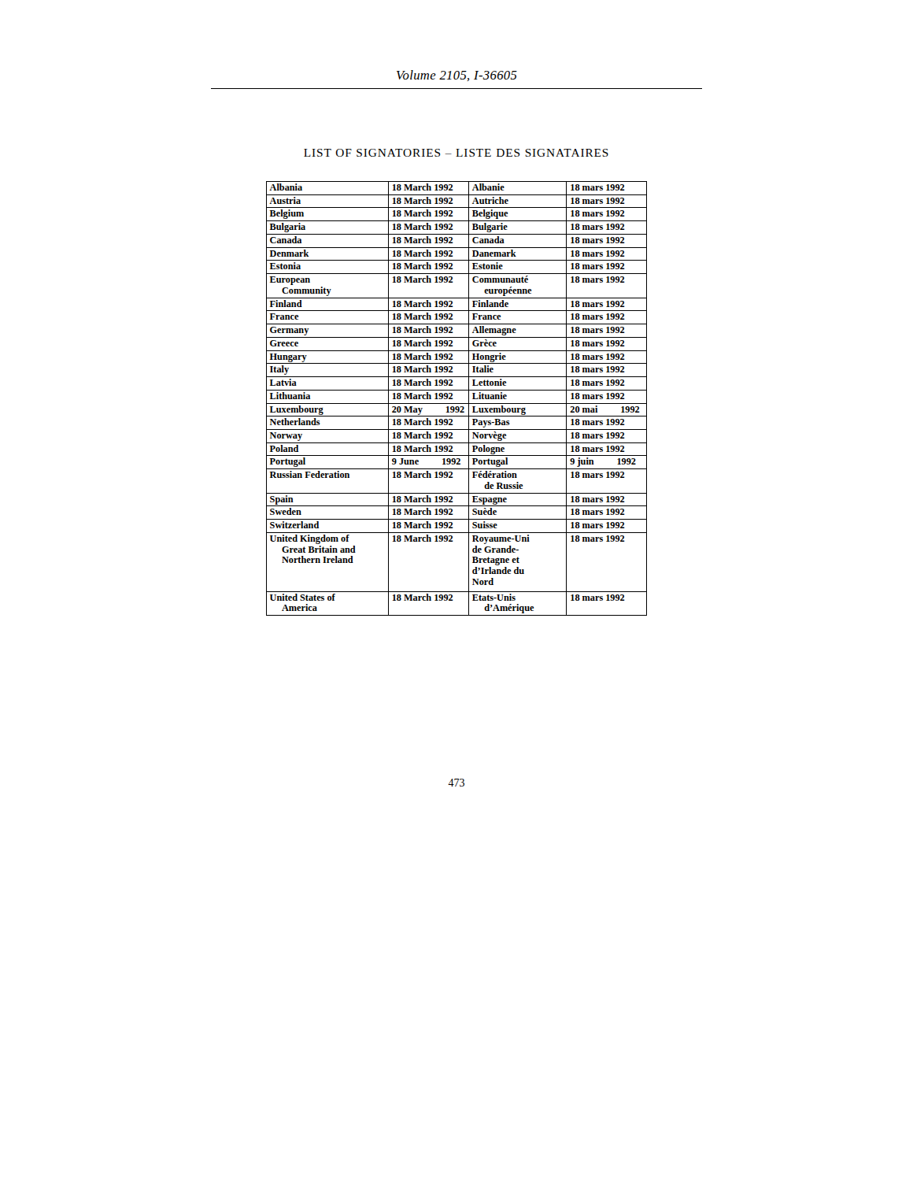Volume 2105, I-36605
LIST OF SIGNATORIES – LISTE DES SIGNATAIRES
| Albania | 18 March 1992 | Albanie | 18 mars 1992 |
| Austria | 18 March 1992 | Autriche | 18 mars 1992 |
| Belgium | 18 March 1992 | Belgique | 18 mars 1992 |
| Bulgaria | 18 March 1992 | Bulgarie | 18 mars 1992 |
| Canada | 18 March 1992 | Canada | 18 mars 1992 |
| Denmark | 18 March 1992 | Danemark | 18 mars 1992 |
| Estonia | 18 March 1992 | Estonie | 18 mars 1992 |
| European Community | 18 March 1992 | Communauté européenne | 18 mars 1992 |
| Finland | 18 March 1992 | Finlande | 18 mars 1992 |
| France | 18 March 1992 | France | 18 mars 1992 |
| Germany | 18 March 1992 | Allemagne | 18 mars 1992 |
| Greece | 18 March 1992 | Grèce | 18 mars 1992 |
| Hungary | 18 March 1992 | Hongrie | 18 mars 1992 |
| Italy | 18 March 1992 | Italie | 18 mars 1992 |
| Latvia | 18 March 1992 | Lettonie | 18 mars 1992 |
| Lithuania | 18 March 1992 | Lituanie | 18 mars 1992 |
| Luxembourg | 20 May 1992 | Luxembourg | 20 mai 1992 |
| Netherlands | 18 March 1992 | Pays-Bas | 18 mars 1992 |
| Norway | 18 March 1992 | Norvège | 18 mars 1992 |
| Poland | 18 March 1992 | Pologne | 18 mars 1992 |
| Portugal | 9 June 1992 | Portugal | 9 juin 1992 |
| Russian Federation | 18 March 1992 | Fédération de Russie | 18 mars 1992 |
| Spain | 18 March 1992 | Espagne | 18 mars 1992 |
| Sweden | 18 March 1992 | Suède | 18 mars 1992 |
| Switzerland | 18 March 1992 | Suisse | 18 mars 1992 |
| United Kingdom of Great Britain and Northern Ireland | 18 March 1992 | Royaume-Uni de Grande- Bretagne et d’Irlande du Nord | 18 mars 1992 |
| United States of America | 18 March 1992 | Etats-Unis d’Amérique | 18 mars 1992 |
473